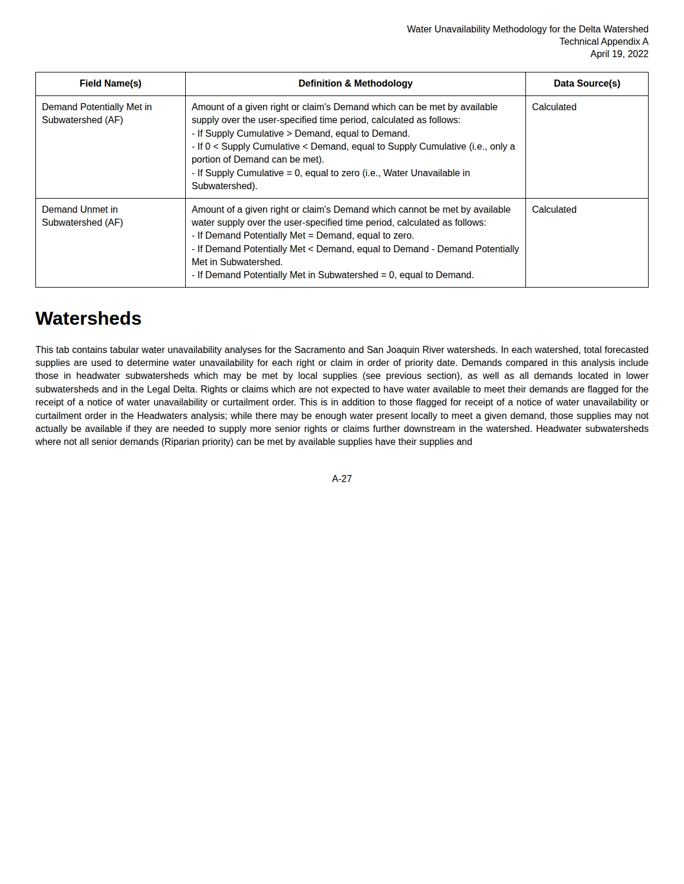Water Unavailability Methodology for the Delta Watershed
Technical Appendix A
April 19, 2022
| Field Name(s) | Definition & Methodology | Data Source(s) |
| --- | --- | --- |
| Demand Potentially Met in Subwatershed (AF) | Amount of a given right or claim's Demand which can be met by available supply over the user-specified time period, calculated as follows: - If Supply Cumulative > Demand, equal to Demand. - If 0 < Supply Cumulative < Demand, equal to Supply Cumulative (i.e., only a portion of Demand can be met). - If Supply Cumulative = 0, equal to zero (i.e., Water Unavailable in Subwatershed). | Calculated |
| Demand Unmet in Subwatershed (AF) | Amount of a given right or claim's Demand which cannot be met by available water supply over the user-specified time period, calculated as follows: - If Demand Potentially Met = Demand, equal to zero. - If Demand Potentially Met < Demand, equal to Demand - Demand Potentially Met in Subwatershed. - If Demand Potentially Met in Subwatershed = 0, equal to Demand. | Calculated |
Watersheds
This tab contains tabular water unavailability analyses for the Sacramento and San Joaquin River watersheds. In each watershed, total forecasted supplies are used to determine water unavailability for each right or claim in order of priority date. Demands compared in this analysis include those in headwater subwatersheds which may be met by local supplies (see previous section), as well as all demands located in lower subwatersheds and in the Legal Delta. Rights or claims which are not expected to have water available to meet their demands are flagged for the receipt of a notice of water unavailability or curtailment order. This is in addition to those flagged for receipt of a notice of water unavailability or curtailment order in the Headwaters analysis; while there may be enough water present locally to meet a given demand, those supplies may not actually be available if they are needed to supply more senior rights or claims further downstream in the watershed. Headwater subwatersheds where not all senior demands (Riparian priority) can be met by available supplies have their supplies and
A-27